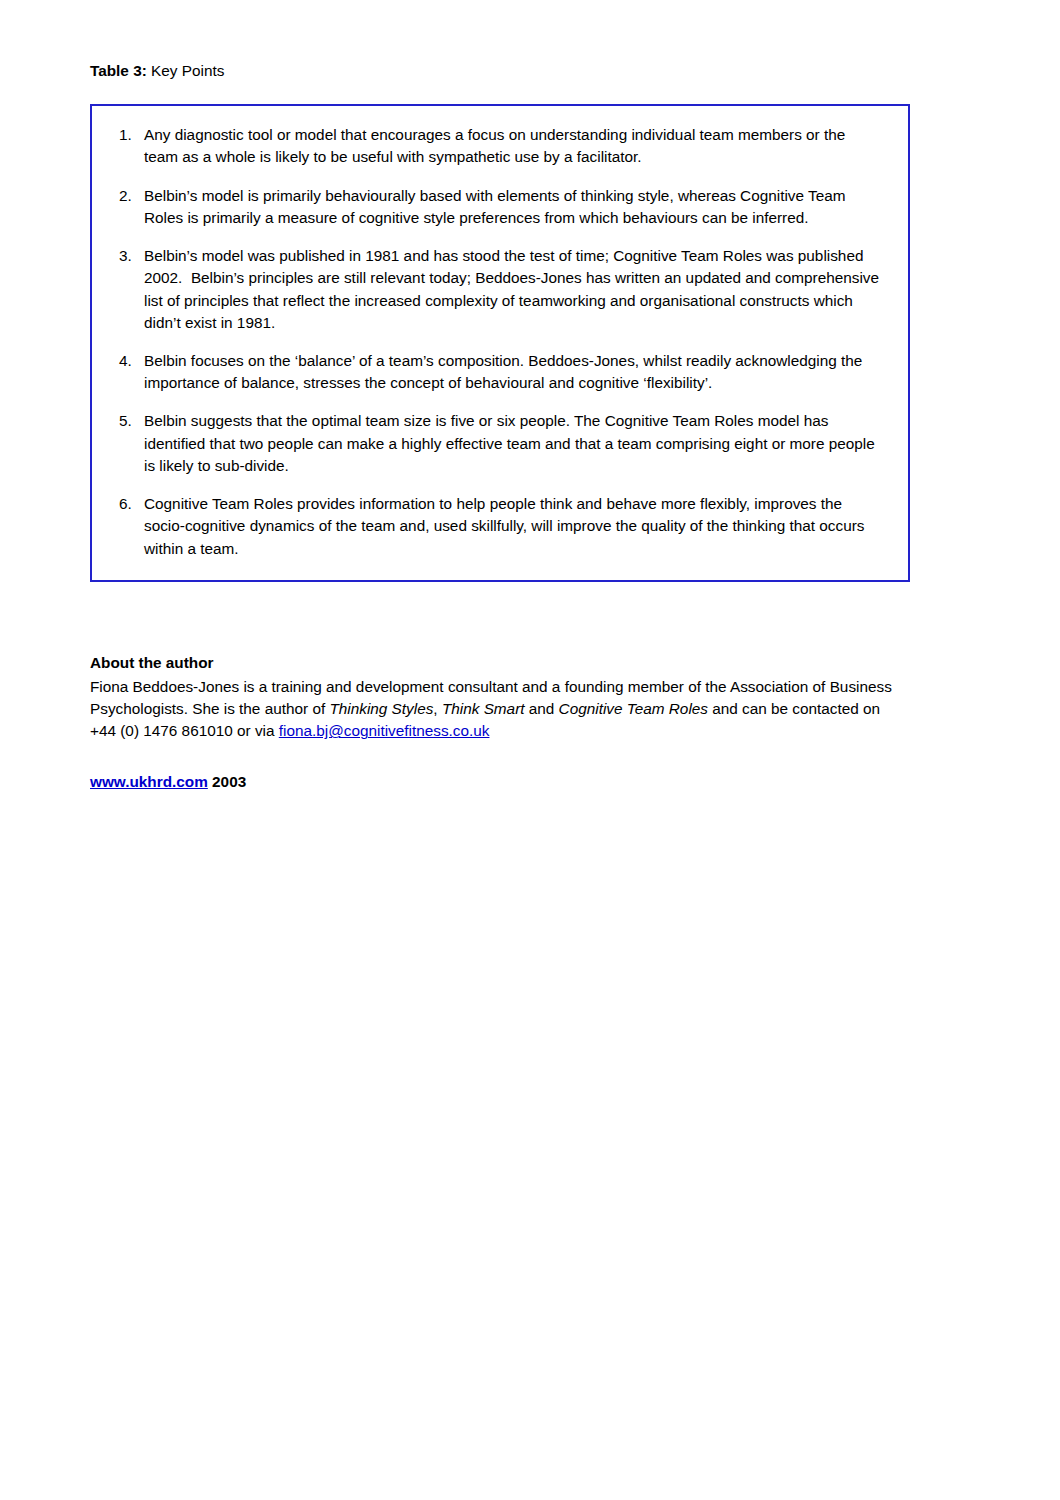Table 3: Key Points
Any diagnostic tool or model that encourages a focus on understanding individual team members or the team as a whole is likely to be useful with sympathetic use by a facilitator.
Belbin’s model is primarily behaviourally based with elements of thinking style, whereas Cognitive Team Roles is primarily a measure of cognitive style preferences from which behaviours can be inferred.
Belbin’s model was published in 1981 and has stood the test of time; Cognitive Team Roles was published 2002. Belbin’s principles are still relevant today; Beddoes-Jones has written an updated and comprehensive list of principles that reflect the increased complexity of teamworking and organisational constructs which didn’t exist in 1981.
Belbin focuses on the ‘balance’ of a team’s composition. Beddoes-Jones, whilst readily acknowledging the importance of balance, stresses the concept of behavioural and cognitive ‘flexibility’.
Belbin suggests that the optimal team size is five or six people. The Cognitive Team Roles model has identified that two people can make a highly effective team and that a team comprising eight or more people is likely to sub-divide.
Cognitive Team Roles provides information to help people think and behave more flexibly, improves the socio-cognitive dynamics of the team and, used skillfully, will improve the quality of the thinking that occurs within a team.
About the author
Fiona Beddoes-Jones is a training and development consultant and a founding member of the Association of Business Psychologists. She is the author of Thinking Styles, Think Smart and Cognitive Team Roles and can be contacted on +44 (0) 1476 861010 or via fiona.bj@cognitivefitness.co.uk
www.ukhrd.com 2003